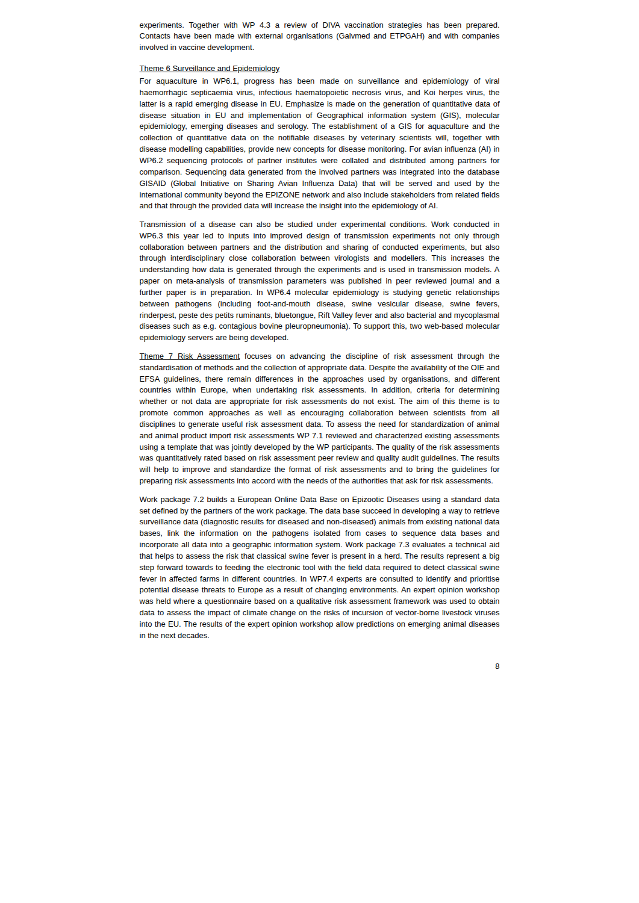experiments. Together with WP 4.3 a review of DIVA vaccination strategies has been prepared. Contacts have been made with external organisations (Galvmed and ETPGAH) and with companies involved in vaccine development.
Theme 6 Surveillance and Epidemiology
For aquaculture in WP6.1, progress has been made on surveillance and epidemiology of viral haemorrhagic septicaemia virus, infectious haematopoietic necrosis virus, and Koi herpes virus, the latter is a rapid emerging disease in EU. Emphasize is made on the generation of quantitative data of disease situation in EU and implementation of Geographical information system (GIS), molecular epidemiology, emerging diseases and serology. The establishment of a GIS for aquaculture and the collection of quantitative data on the notifiable diseases by veterinary scientists will, together with disease modelling capabilities, provide new concepts for disease monitoring. For avian influenza (AI) in WP6.2 sequencing protocols of partner institutes were collated and distributed among partners for comparison. Sequencing data generated from the involved partners was integrated into the database GISAID (Global Initiative on Sharing Avian Influenza Data) that will be served and used by the international community beyond the EPIZONE network and also include stakeholders from related fields and that through the provided data will increase the insight into the epidemiology of AI.
Transmission of a disease can also be studied under experimental conditions. Work conducted in WP6.3 this year led to inputs into improved design of transmission experiments not only through collaboration between partners and the distribution and sharing of conducted experiments, but also through interdisciplinary close collaboration between virologists and modellers. This increases the understanding how data is generated through the experiments and is used in transmission models. A paper on meta-analysis of transmission parameters was published in peer reviewed journal and a further paper is in preparation. In WP6.4 molecular epidemiology is studying genetic relationships between pathogens (including foot-and-mouth disease, swine vesicular disease, swine fevers, rinderpest, peste des petits ruminants, bluetongue, Rift Valley fever and also bacterial and mycoplasmal diseases such as e.g. contagious bovine pleuropneumonia). To support this, two web-based molecular epidemiology servers are being developed.
Theme 7 Risk Assessment focuses on advancing the discipline of risk assessment through the standardisation of methods and the collection of appropriate data. Despite the availability of the OIE and EFSA guidelines, there remain differences in the approaches used by organisations, and different countries within Europe, when undertaking risk assessments. In addition, criteria for determining whether or not data are appropriate for risk assessments do not exist. The aim of this theme is to promote common approaches as well as encouraging collaboration between scientists from all disciplines to generate useful risk assessment data. To assess the need for standardization of animal and animal product import risk assessments WP 7.1 reviewed and characterized existing assessments using a template that was jointly developed by the WP participants. The quality of the risk assessments was quantitatively rated based on risk assessment peer review and quality audit guidelines. The results will help to improve and standardize the format of risk assessments and to bring the guidelines for preparing risk assessments into accord with the needs of the authorities that ask for risk assessments.
Work package 7.2 builds a European Online Data Base on Epizootic Diseases using a standard data set defined by the partners of the work package. The data base succeed in developing a way to retrieve surveillance data (diagnostic results for diseased and non-diseased) animals from existing national data bases, link the information on the pathogens isolated from cases to sequence data bases and incorporate all data into a geographic information system. Work package 7.3 evaluates a technical aid that helps to assess the risk that classical swine fever is present in a herd. The results represent a big step forward towards to feeding the electronic tool with the field data required to detect classical swine fever in affected farms in different countries. In WP7.4 experts are consulted to identify and prioritise potential disease threats to Europe as a result of changing environments. An expert opinion workshop was held where a questionnaire based on a qualitative risk assessment framework was used to obtain data to assess the impact of climate change on the risks of incursion of vector-borne livestock viruses into the EU. The results of the expert opinion workshop allow predictions on emerging animal diseases in the next decades.
8